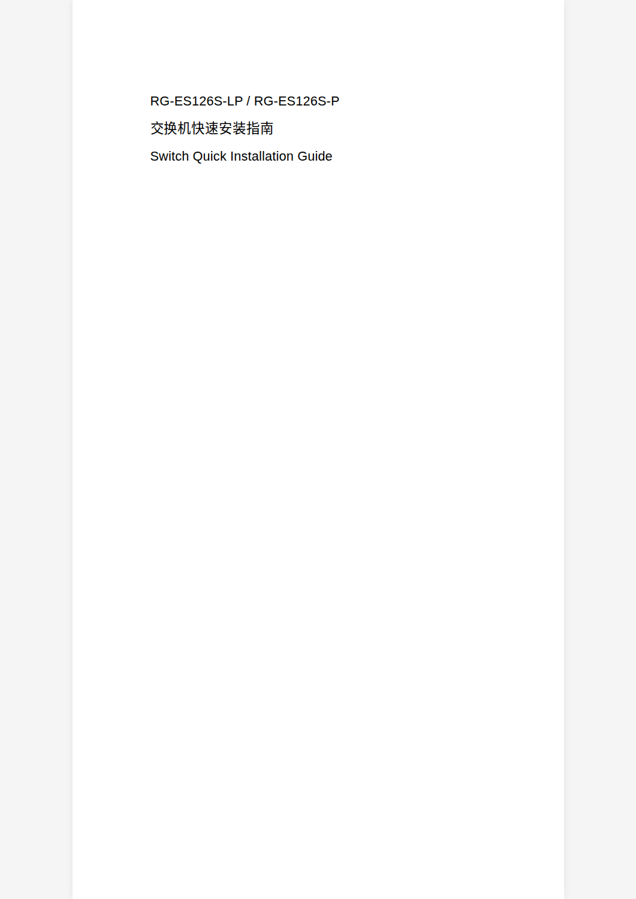RG-ES126S-LP / RG-ES126S-P
交换机快速安装指南
Switch Quick Installation Guide